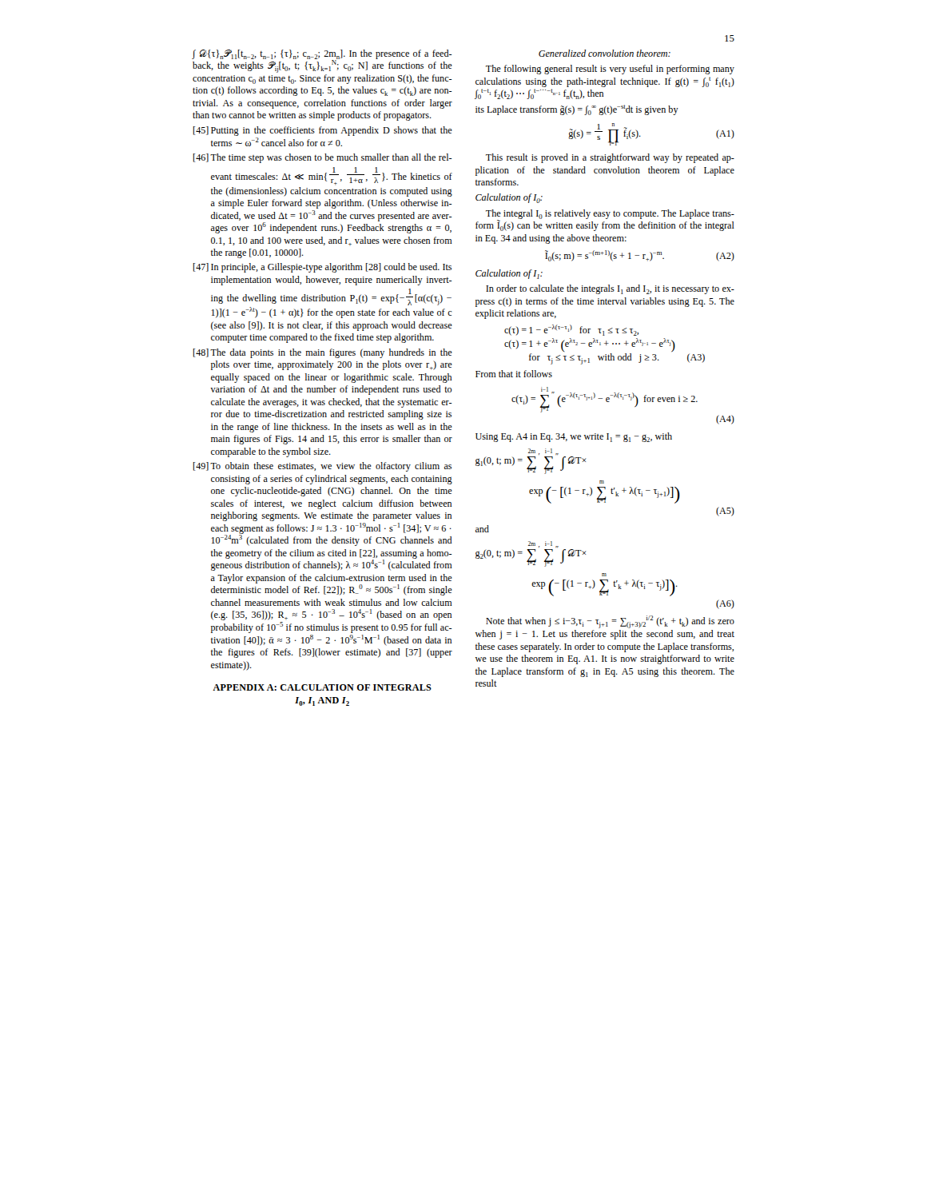15
∫ 𝒟{τ}n𝒫11[tn−2, tn−1; {τ}n; cn−2; 2mn]. In the presence of a feedback, the weights 𝒫ij[t0, t; {τk}k=1N; c0; N] are functions of the concentration c0 at time t0. Since for any realization S(t), the function c(t) follows according to Eq. 5, the values ck = c(tk) are nontrivial. As a consequence, correlation functions of order larger than two cannot be written as simple products of propagators.
[45] Putting in the coefficients from Appendix D shows that the terms ∼ ω−2 cancel also for α ≠ 0.
[46] The time step was chosen to be much smaller than all the relevant timescales: Δt ≪ min{1 r+, 11+α, 1 λ}. The kinetics of the (dimensionless) calcium concentration is computed using a simple Euler forward step algorithm. (Unless otherwise indicated, we used Δt = 10−3 and the curves presented are averages over 106 independent runs.) Feedback strengths α = 0, 0.1, 1, 10 and 100 were used, and r+ values were chosen from the range [0.01, 10000].
[47] In principle, a Gillespie-type algorithm [28] could be used. Its implementation would, however, require numerically inverting the dwelling time distribution P1(t) = exp{−1 λ[α(c(τj) − 1)](1 − e−λt) − (1 + α)t} for the open state for each value of c (see also [9]). It is not clear, if this approach would decrease computer time compared to the fixed time step algorithm.
[48] The data points in the main figures (many hundreds in the plots over time, approximately 200 in the plots over r+) are equally spaced on the linear or logarithmic scale. Through variation of Δt and the number of independent runs used to calculate the averages, it was checked, that the systematic error due to time-discretization and restricted sampling size is in the range of line thickness. In the insets as well as in the main figures of Figs. 14 and 15, this error is smaller than or comparable to the symbol size.
[49] To obtain these estimates, we view the olfactory cilium as consisting of a series of cylindrical segments, each containing one cyclic-nucleotide-gated (CNG) channel. On the time scales of interest, we neglect calcium diffusion between neighboring segments. We estimate the parameter values in each segment as follows: J ≈ 1.3 · 10−19mol · s−1 [34]; V ≈ 6 · 10−24m3 (calculated from the density of CNG channels and the geometry of the cilium as cited in [22], assuming a homogeneous distribution of channels); λ ≈ 104s−1 (calculated from a Taylor expansion of the calcium-extrusion term used in the deterministic model of Ref. [22]); R−0 ≈ 500s−1 (from single channel measurements with weak stimulus and low calcium (e.g. [35, 36])); R+ ≈ 5 · 10−3 – 104s−1 (based on an open probability of 10−5 if no stimulus is present to 0.95 for full activation [40]); ᾱ ≈ 3 · 108 − 2 · 109s−1M−1 (based on data in the figures of Refs. [39](lower estimate) and [37] (upper estimate)).
Appendix A: Calculation of integrals
I0, I1 and I2
Generalized convolution theorem:
The following general result is very useful in performing many calculations using the path-integral technique. If g(t) = ∫0t f1(t1) ∫0t−t1 f2(t2) ⋯ ∫0t−⋯−tn−1 fn(tn), then
its Laplace transform g̃(s) = ∫0∞ g(t)e−stdt is given by
g̃(s) = 1 s n∏i=1 f̃i(s). (A1)
This result is proved in a straightforward way by repeated application of the standard convolution theorem of Laplace transforms.
Calculation of I0:
The integral I0 is relatively easy to compute. The Laplace transform Ĩ0(s) can be written easily from the definition of the integral in Eq. 34 and using the above theorem:
Ĩ0(s; m) = s−(m+1)(s + 1 − r+)−m. (A2)
Calculation of I1:
In order to calculate the integrals I1 and I2, it is necessary to express c(t) in terms of the time interval variables using Eq. 5. The explicit relations are,
c(τ) =
1 − e−λ(τ−τ1) for τ1 ≤ τ ≤ τ2,
c(τ) =
1 + e−λτ (eλτ2 − eλτ1 + ⋯ + eλτj−1 − eλτj)
for τj ≤ τ ≤ τj+1 with odd j ≥ 3.
(A3)
From that it follows
c(τi) = i−1∑j=1″ (e−λ(τi−τj+1) − e−λ(τi−τj)) for even i ≥ 2.
(A4)
Using Eq. A4 in Eq. 34, we write I1 = g1 − g2, with
g1(0, t; m) = 2m∑i=2′ i−1∑j=1″ ∫ 𝒟T×
exp (− [(1 − r+) m∑k=1 t′k + λ(τi − τj+1)])
(A5)
and
g2(0, t; m) = 2m∑i=2′ i−1∑j=1″ ∫ 𝒟T×
exp (− [(1 − r+) m∑k=1 t′k + λ(τi − τj)]).
(A6)
Note that when j ≤ i−3,τi − τj+1 = ∑(j+3)/2i/2 (t′k + tk) and is zero when j = i − 1. Let us therefore split the second sum, and treat these cases separately. In order to compute the Laplace transforms, we use the theorem in Eq. A1. It is now straightforward to write the Laplace transform of g1 in Eq. A5 using this theorem. The result